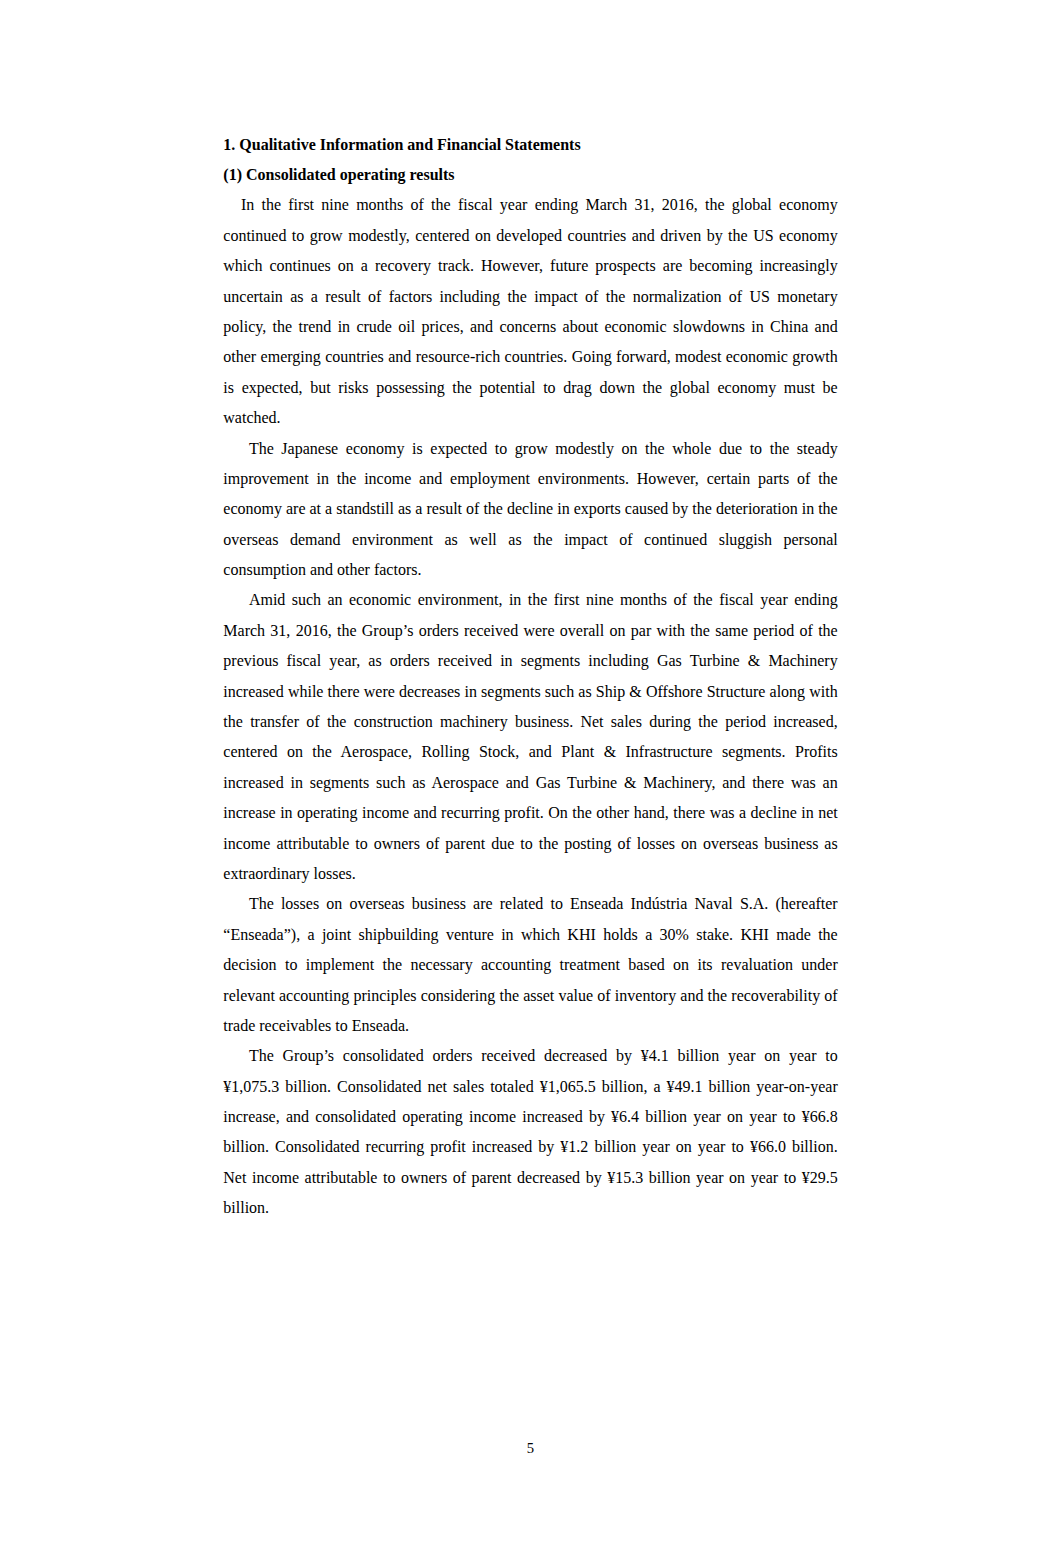1. Qualitative Information and Financial Statements
(1) Consolidated operating results
In the first nine months of the fiscal year ending March 31, 2016, the global economy continued to grow modestly, centered on developed countries and driven by the US economy which continues on a recovery track. However, future prospects are becoming increasingly uncertain as a result of factors including the impact of the normalization of US monetary policy, the trend in crude oil prices, and concerns about economic slowdowns in China and other emerging countries and resource-rich countries. Going forward, modest economic growth is expected, but risks possessing the potential to drag down the global economy must be watched.
The Japanese economy is expected to grow modestly on the whole due to the steady improvement in the income and employment environments. However, certain parts of the economy are at a standstill as a result of the decline in exports caused by the deterioration in the overseas demand environment as well as the impact of continued sluggish personal consumption and other factors.
Amid such an economic environment, in the first nine months of the fiscal year ending March 31, 2016, the Group’s orders received were overall on par with the same period of the previous fiscal year, as orders received in segments including Gas Turbine & Machinery increased while there were decreases in segments such as Ship & Offshore Structure along with the transfer of the construction machinery business. Net sales during the period increased, centered on the Aerospace, Rolling Stock, and Plant & Infrastructure segments. Profits increased in segments such as Aerospace and Gas Turbine & Machinery, and there was an increase in operating income and recurring profit. On the other hand, there was a decline in net income attributable to owners of parent due to the posting of losses on overseas business as extraordinary losses.
The losses on overseas business are related to Enseada Indústria Naval S.A. (hereafter “Enseada”), a joint shipbuilding venture in which KHI holds a 30% stake. KHI made the decision to implement the necessary accounting treatment based on its revaluation under relevant accounting principles considering the asset value of inventory and the recoverability of trade receivables to Enseada.
The Group’s consolidated orders received decreased by ¥4.1 billion year on year to ¥1,075.3 billion. Consolidated net sales totaled ¥1,065.5 billion, a ¥49.1 billion year-on-year increase, and consolidated operating income increased by ¥6.4 billion year on year to ¥66.8 billion. Consolidated recurring profit increased by ¥1.2 billion year on year to ¥66.0 billion. Net income attributable to owners of parent decreased by ¥15.3 billion year on year to ¥29.5 billion.
5